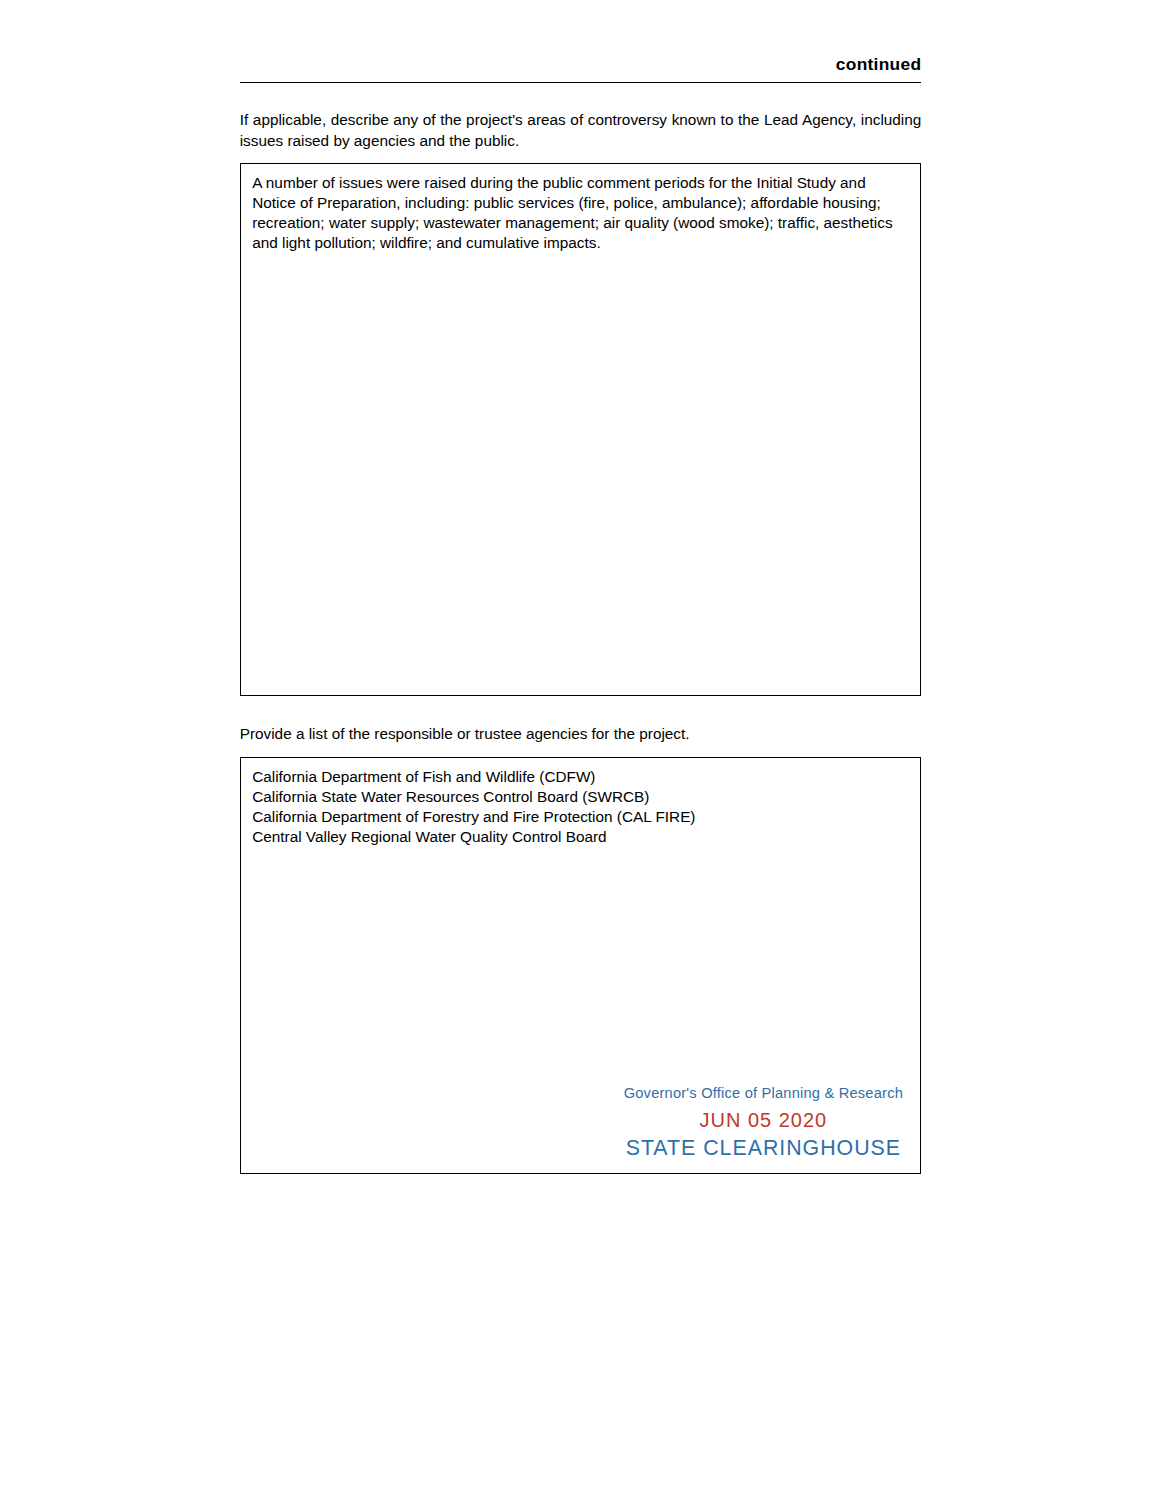continued
If applicable, describe any of the project's areas of controversy known to the Lead Agency, including issues raised by agencies and the public.
A number of issues were raised during the public comment periods for the Initial Study and Notice of Preparation, including: public services (fire, police, ambulance); affordable housing; recreation; water supply; wastewater management; air quality (wood smoke); traffic, aesthetics and light pollution; wildfire; and cumulative impacts.
Provide a list of the responsible or trustee agencies for the project.
California Department of Fish and Wildlife (CDFW) California State Water Resources Control Board (SWRCB) California Department of Forestry and Fire Protection (CAL FIRE) Central Valley Regional Water Quality Control Board
Governor's Office of Planning & Research
JUN 05 2020
STATE CLEARINGHOUSE